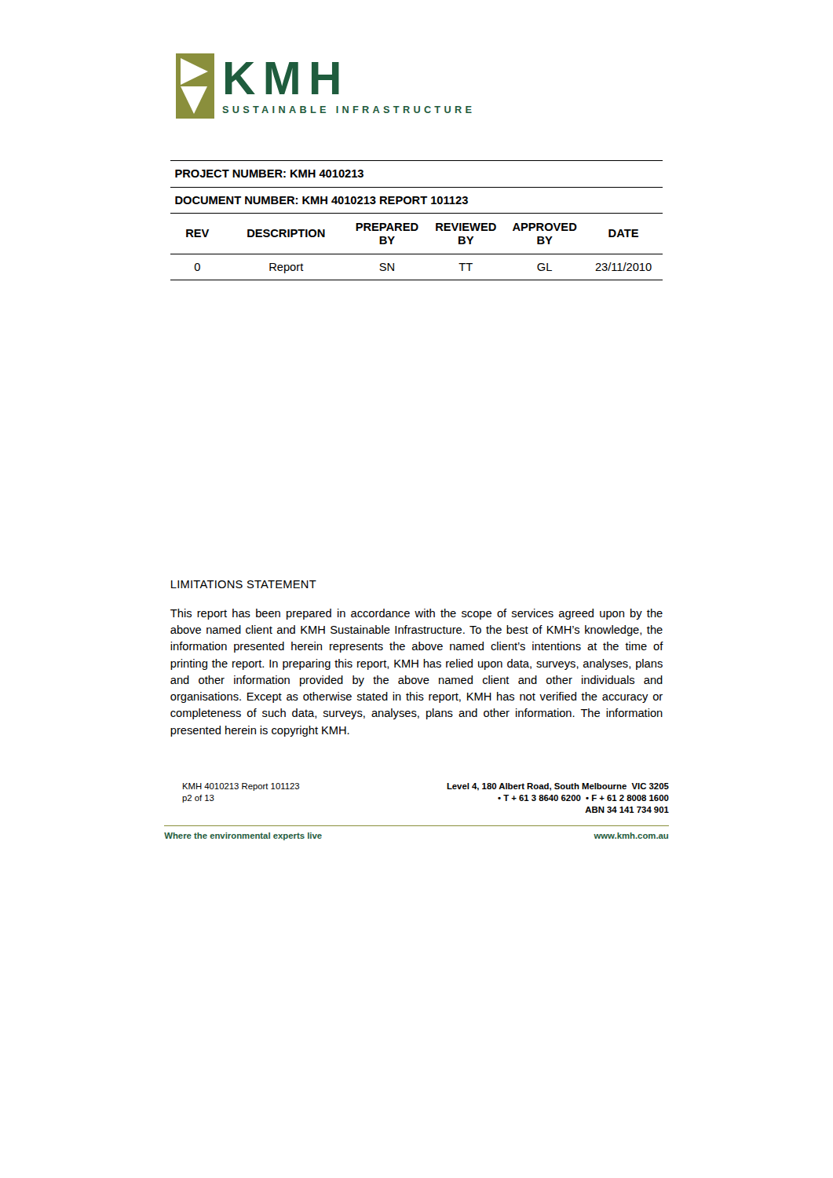KMH
SUSTAINABLE INFRASTRUCTURE
| PROJECT NUMBER: KMH 4010213 |
| DOCUMENT NUMBER: KMH 4010213 REPORT 101123 |
| REV | DESCRIPTION | PREPARED BY | REVIEWED BY | APPROVED BY | DATE |
| 0 | Report | SN | TT | GL | 23/11/2010 |
LIMITATIONS STATEMENT
This report has been prepared in accordance with the scope of services agreed upon by the above named client and KMH Sustainable Infrastructure. To the best of KMH’s knowledge, the information presented herein represents the above named client’s intentions at the time of printing the report. In preparing this report, KMH has relied upon data, surveys, analyses, plans and other information provided by the above named client and other individuals and organisations. Except as otherwise stated in this report, KMH has not verified the accuracy or completeness of such data, surveys, analyses, plans and other information. The information presented herein is copyright KMH.
KMH 4010213 Report 101123
p2 of 13
Level 4, 180 Albert Road, South Melbourne VIC 3205
• T + 61 3 8640 6200 • F + 61 2 8008 1600
ABN 34 141 734 901
Where the environmental experts live
www.kmh.com.au